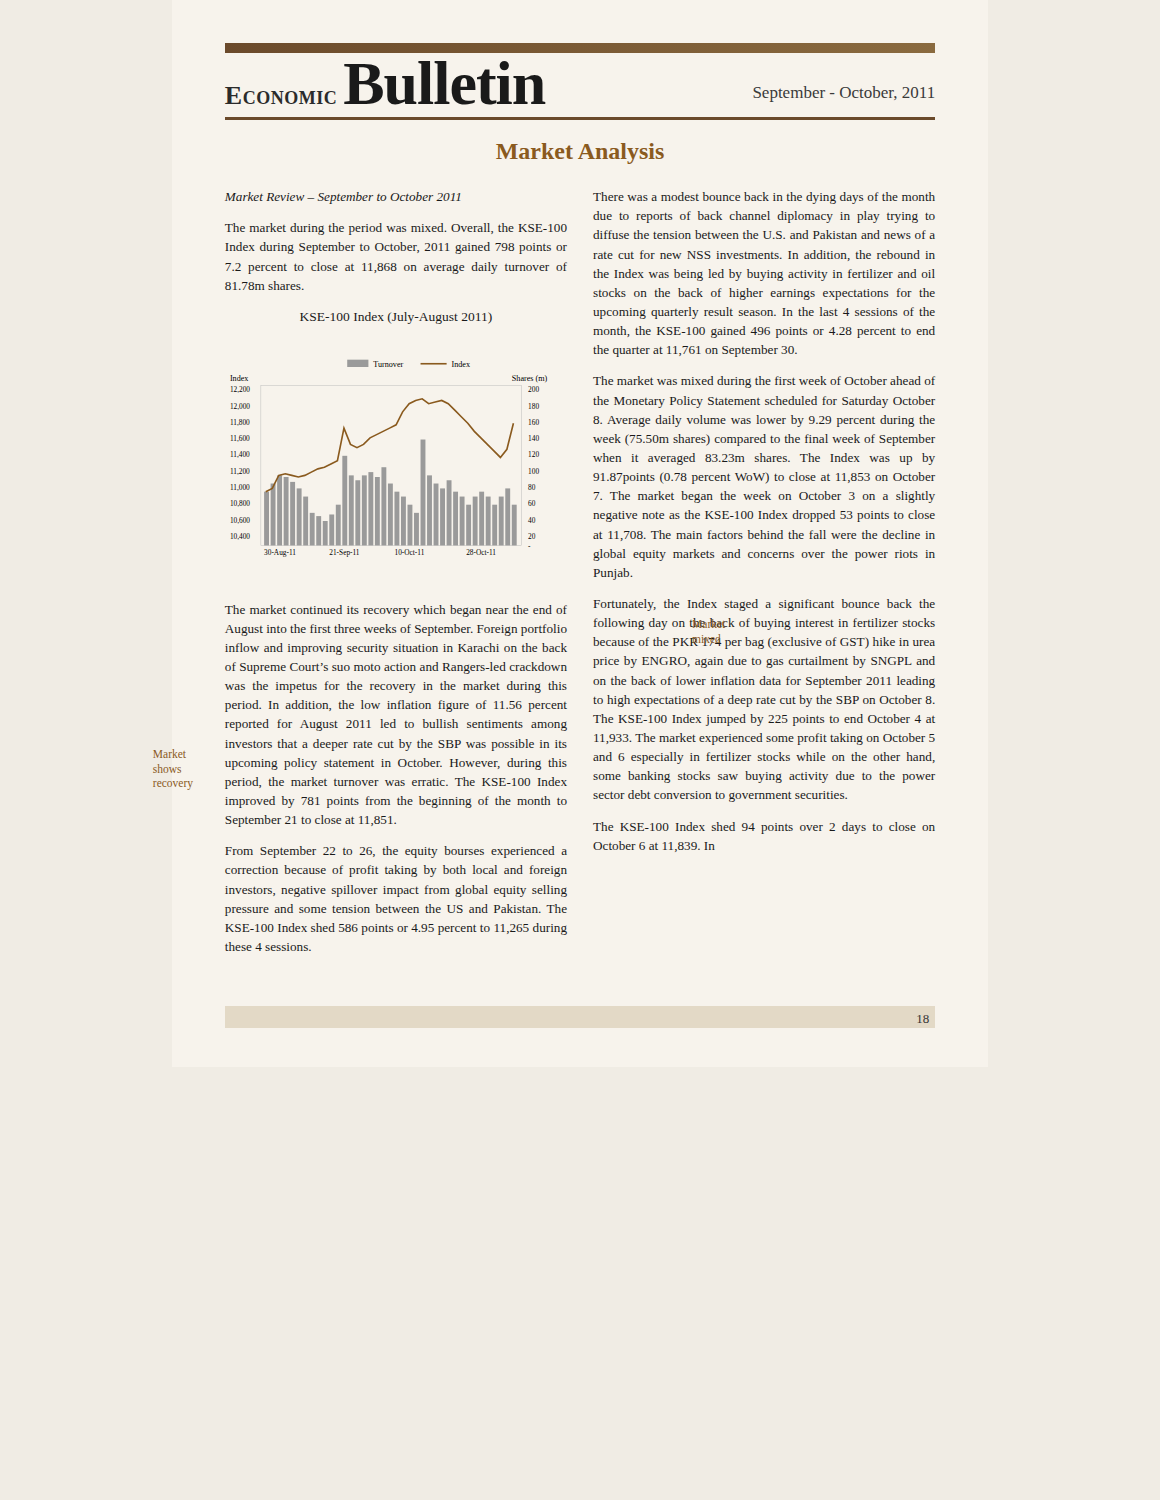Economic Bulletin
September - October, 2011
Market Analysis
Market Review – September to October 2011
The market during the period was mixed. Overall, the KSE-100 Index during September to October, 2011 gained 798 points or 7.2 percent to close at 11,868 on average daily turnover of 81.78m shares.
KSE-100 Index (July-August 2011)
Turnover Index Index Shares (m) 12,200 12,000 11,800 11,600 11,400 11,200 11,000 10,800 10,600 10,400 200 180 160 140 120 100 80 60 40 20 - 30-Aug-11 21-Sep-11 10-Oct-11 28-Oct-11
Market
shows
recovery
The market continued its recovery which began near the end of August into the first three weeks of September. Foreign portfolio inflow and improving security situation in Karachi on the back of Supreme Court’s suo moto action and Rangers-led crackdown was the impetus for the recovery in the market during this period. In addition, the low inflation figure of 11.56 percent reported for August 2011 led to bullish sentiments among investors that a deeper rate cut by the SBP was possible in its upcoming policy statement in October. However, during this period, the market turnover was erratic. The KSE-100 Index improved by 781 points from the beginning of the month to September 21 to close at 11,851.
From September 22 to 26, the equity bourses experienced a correction because of profit taking by both local and foreign investors, negative spillover impact from global equity selling pressure and some tension between the US and Pakistan. The KSE-100 Index shed 586 points or 4.95 percent to 11,265 during these 4 sessions.
Market
mixed
There was a modest bounce back in the dying days of the month due to reports of back channel diplomacy in play trying to diffuse the tension between the U.S. and Pakistan and news of a rate cut for new NSS investments. In addition, the rebound in the Index was being led by buying activity in fertilizer and oil stocks on the back of higher earnings expectations for the upcoming quarterly result season. In the last 4 sessions of the month, the KSE-100 gained 496 points or 4.28 percent to end the quarter at 11,761 on September 30.
The market was mixed during the first week of October ahead of the Monetary Policy Statement scheduled for Saturday October 8. Average daily volume was lower by 9.29 percent during the week (75.50m shares) compared to the final week of September when it averaged 83.23m shares. The Index was up by 91.87points (0.78 percent WoW) to close at 11,853 on October 7. The market began the week on October 3 on a slightly negative note as the KSE-100 Index dropped 53 points to close at 11,708. The main factors behind the fall were the decline in global equity markets and concerns over the power riots in Punjab.
Fortunately, the Index staged a significant bounce back the following day on the back of buying interest in fertilizer stocks because of the PKR 174 per bag (exclusive of GST) hike in urea price by ENGRO, again due to gas curtailment by SNGPL and on the back of lower inflation data for September 2011 leading to high expectations of a deep rate cut by the SBP on October 8. The KSE-100 Index jumped by 225 points to end October 4 at 11,933. The market experienced some profit taking on October 5 and 6 especially in fertilizer stocks while on the other hand, some banking stocks saw buying activity due to the power sector debt conversion to government securities.
The KSE-100 Index shed 94 points over 2 days to close on October 6 at 11,839. In
18